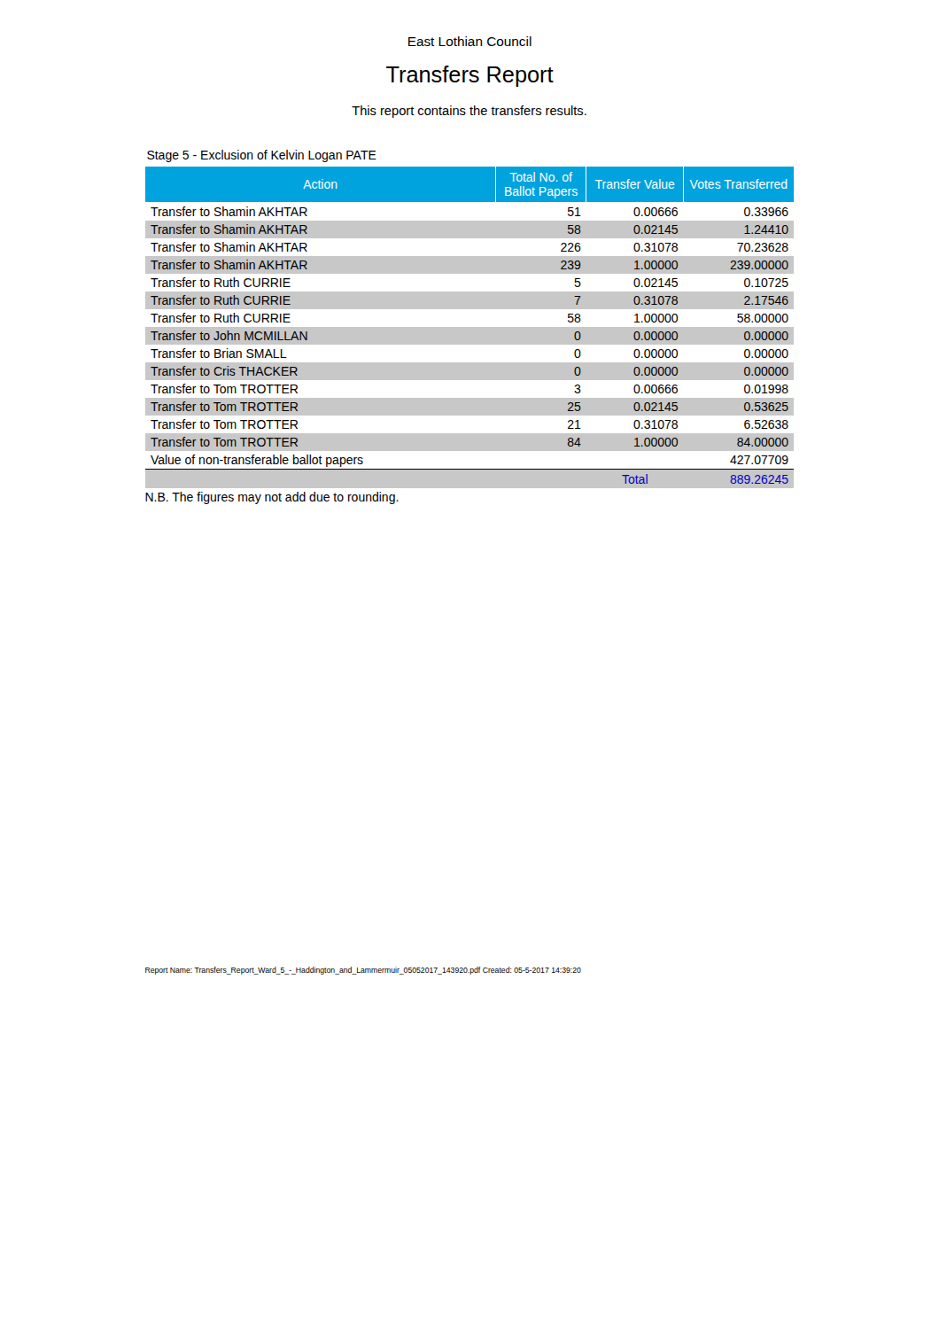East Lothian Council
Transfers Report
This report contains the transfers results.
Stage 5 - Exclusion of Kelvin Logan PATE
| Action | Total No. of Ballot Papers | Transfer Value | Votes Transferred |
| --- | --- | --- | --- |
| Transfer to Shamin AKHTAR | 51 | 0.00666 | 0.33966 |
| Transfer to Shamin AKHTAR | 58 | 0.02145 | 1.24410 |
| Transfer to Shamin AKHTAR | 226 | 0.31078 | 70.23628 |
| Transfer to Shamin AKHTAR | 239 | 1.00000 | 239.00000 |
| Transfer to Ruth CURRIE | 5 | 0.02145 | 0.10725 |
| Transfer to Ruth CURRIE | 7 | 0.31078 | 2.17546 |
| Transfer to Ruth CURRIE | 58 | 1.00000 | 58.00000 |
| Transfer to John MCMILLAN | 0 | 0.00000 | 0.00000 |
| Transfer to Brian SMALL | 0 | 0.00000 | 0.00000 |
| Transfer to Cris THACKER | 0 | 0.00000 | 0.00000 |
| Transfer to Tom TROTTER | 3 | 0.00666 | 0.01998 |
| Transfer to Tom TROTTER | 25 | 0.02145 | 0.53625 |
| Transfer to Tom TROTTER | 21 | 0.31078 | 6.52638 |
| Transfer to Tom TROTTER | 84 | 1.00000 | 84.00000 |
| Value of non-transferable ballot papers | 427.07709 |
| | | Total | 889.26245 |
N.B. The figures may not add due to rounding.
Report Name: Transfers_Report_Ward_5_-_Haddington_and_Lammermuir_05052017_143920.pdf Created: 05-5-2017 14:39:20